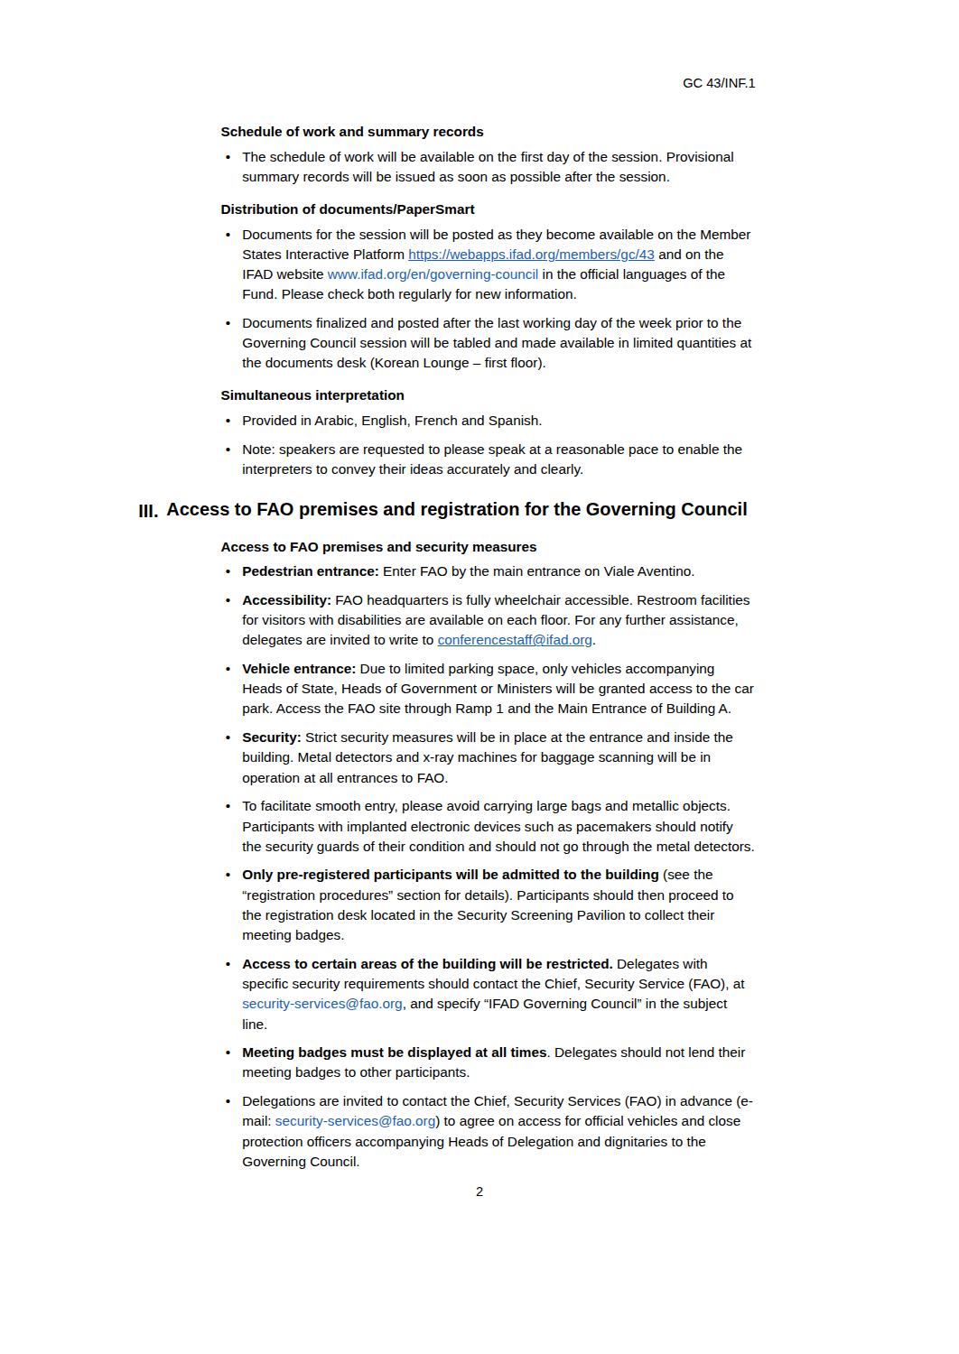GC 43/INF.1
Schedule of work and summary records
The schedule of work will be available on the first day of the session. Provisional summary records will be issued as soon as possible after the session.
Distribution of documents/PaperSmart
Documents for the session will be posted as they become available on the Member States Interactive Platform https://webapps.ifad.org/members/gc/43 and on the IFAD website www.ifad.org/en/governing-council in the official languages of the Fund. Please check both regularly for new information.
Documents finalized and posted after the last working day of the week prior to the Governing Council session will be tabled and made available in limited quantities at the documents desk (Korean Lounge – first floor).
Simultaneous interpretation
Provided in Arabic, English, French and Spanish.
Note: speakers are requested to please speak at a reasonable pace to enable the interpreters to convey their ideas accurately and clearly.
III.
Access to FAO premises and registration for the Governing Council
Access to FAO premises and security measures
Pedestrian entrance: Enter FAO by the main entrance on Viale Aventino.
Accessibility: FAO headquarters is fully wheelchair accessible. Restroom facilities for visitors with disabilities are available on each floor. For any further assistance, delegates are invited to write to conferencestaff@ifad.org.
Vehicle entrance: Due to limited parking space, only vehicles accompanying Heads of State, Heads of Government or Ministers will be granted access to the car park. Access the FAO site through Ramp 1 and the Main Entrance of Building A.
Security: Strict security measures will be in place at the entrance and inside the building. Metal detectors and x-ray machines for baggage scanning will be in operation at all entrances to FAO.
To facilitate smooth entry, please avoid carrying large bags and metallic objects. Participants with implanted electronic devices such as pacemakers should notify the security guards of their condition and should not go through the metal detectors.
Only pre-registered participants will be admitted to the building (see the “registration procedures” section for details). Participants should then proceed to the registration desk located in the Security Screening Pavilion to collect their meeting badges.
Access to certain areas of the building will be restricted. Delegates with specific security requirements should contact the Chief, Security Service (FAO), at security-services@fao.org, and specify “IFAD Governing Council” in the subject line.
Meeting badges must be displayed at all times. Delegates should not lend their meeting badges to other participants.
Delegations are invited to contact the Chief, Security Services (FAO) in advance (e-mail: security-services@fao.org) to agree on access for official vehicles and close protection officers accompanying Heads of Delegation and dignitaries to the Governing Council.
2